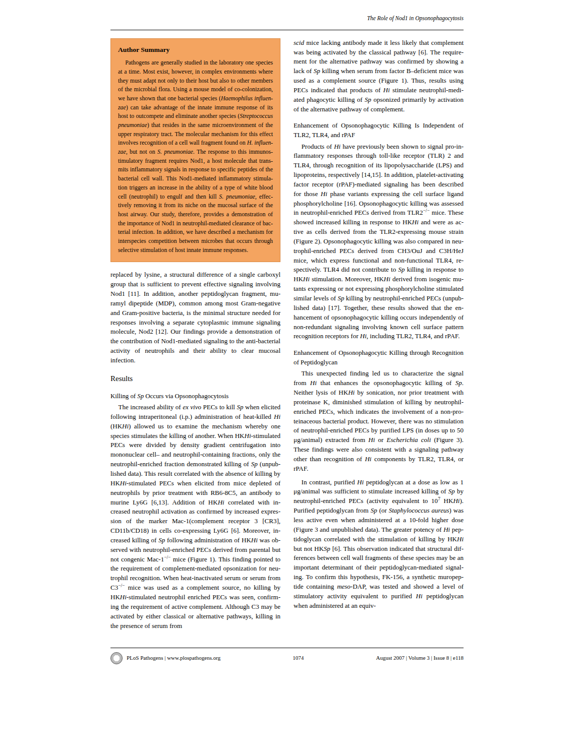The Role of Nod1 in Opsonophagocytosis
Author Summary
Pathogens are generally studied in the laboratory one species at a time. Most exist, however, in complex environments where they must adapt not only to their host but also to other members of the microbial flora. Using a mouse model of co-colonization, we have shown that one bacterial species (Haemophilus influenzae) can take advantage of the innate immune response of its host to outcompete and eliminate another species (Streptococcus pneumoniae) that resides in the same microenvironment of the upper respiratory tract. The molecular mechanism for this effect involves recognition of a cell wall fragment found on H. influenzae, but not on S. pneumoniae. The response to this immunostimulatory fragment requires Nod1, a host molecule that transmits inflammatory signals in response to specific peptides of the bacterial cell wall. This Nod1-mediated inflammatory stimulation triggers an increase in the ability of a type of white blood cell (neutrophil) to engulf and then kill S. pneumoniae, effectively removing it from its niche on the mucosal surface of the host airway. Our study, therefore, provides a demonstration of the importance of Nod1 in neutrophil-mediated clearance of bacterial infection. In addition, we have described a mechanism for interspecies competition between microbes that occurs through selective stimulation of host innate immune responses.
replaced by lysine, a structural difference of a single carboxyl group that is sufficient to prevent effective signaling involving Nod1 [11]. In addition, another peptidoglycan fragment, muramyl dipeptide (MDP), common among most Gram-negative and Gram-positive bacteria, is the minimal structure needed for responses involving a separate cytoplasmic immune signaling molecule, Nod2 [12]. Our findings provide a demonstration of the contribution of Nod1-mediated signaling to the anti-bacterial activity of neutrophils and their ability to clear mucosal infection.
Results
Killing of Sp Occurs via Opsonophagocytosis
The increased ability of ex vivo PECs to kill Sp when elicited following intraperitoneal (i.p.) administration of heat-killed Hi (HKHi) allowed us to examine the mechanism whereby one species stimulates the killing of another. When HKHi-stimulated PECs were divided by density gradient centrifugation into mononuclear cell– and neutrophil-containing fractions, only the neutrophil-enriched fraction demonstrated killing of Sp (unpublished data). This result correlated with the absence of killing by HKHi-stimulated PECs when elicited from mice depleted of neutrophils by prior treatment with RB6-8C5, an antibody to murine Ly6G [6,13]. Addition of HKHi correlated with increased neutrophil activation as confirmed by increased expression of the marker Mac-1(complement receptor 3 [CR3], CD11b/CD18) in cells co-expressing Ly6G [6]. Moreover, increased killing of Sp following administration of HKHi was observed with neutrophil-enriched PECs derived from parental but not congenic Mac-1−/− mice (Figure 1). This finding pointed to the requirement of complement-mediated opsonization for neutrophil recognition. When heat-inactivated serum or serum from C3−/− mice was used as a complement source, no killing by HKHi-stimulated neutrophil enriched PECs was seen, confirming the requirement of active complement. Although C3 may be activated by either classical or alternative pathways, killing in the presence of serum from
scid mice lacking antibody made it less likely that complement was being activated by the classical pathway [6]. The requirement for the alternative pathway was confirmed by showing a lack of Sp killing when serum from factor B–deficient mice was used as a complement source (Figure 1). Thus, results using PECs indicated that products of Hi stimulate neutrophil-mediated phagocytic killing of Sp opsonized primarily by activation of the alternative pathway of complement.
Enhancement of Opsonophagocytic Killing Is Independent of TLR2, TLR4, and rPAF
Products of Hi have previously been shown to signal pro-inflammatory responses through toll-like receptor (TLR) 2 and TLR4, through recognition of its lipopolysaccharide (LPS) and lipoproteins, respectively [14,15]. In addition, platelet-activating factor receptor (rPAF)-mediated signaling has been described for those Hi phase variants expressing the cell surface ligand phosphorylcholine [16]. Opsonophagocytic killing was assessed in neutrophil-enriched PECs derived from TLR2−/− mice. These showed increased killing in response to HKHi and were as active as cells derived from the TLR2-expressing mouse strain (Figure 2). Opsonophagocytic killing was also compared in neutrophil-enriched PECs derived from CH3/OuJ and C3H/HeJ mice, which express functional and non-functional TLR4, respectively. TLR4 did not contribute to Sp killing in response to HKHi stimulation. Moreover, HKHi derived from isogenic mutants expressing or not expressing phosphorylcholine stimulated similar levels of Sp killing by neutrophil-enriched PECs (unpublished data) [17]. Together, these results showed that the enhancement of opsonophagocytic killing occurs independently of non-redundant signaling involving known cell surface pattern recognition receptors for Hi, including TLR2, TLR4, and rPAF.
Enhancement of Opsonophagocytic Killing through Recognition of Peptidoglycan
This unexpected finding led us to characterize the signal from Hi that enhances the opsonophagocytic killing of Sp. Neither lysis of HKHi by sonication, nor prior treatment with proteinase K, diminished stimulation of killing by neutrophil-enriched PECs, which indicates the involvement of a non-proteinaceous bacterial product. However, there was no stimulation of neutrophil-enriched PECs by purified LPS (in doses up to 50 μg/animal) extracted from Hi or Escherichia coli (Figure 3). These findings were also consistent with a signaling pathway other than recognition of Hi components by TLR2, TLR4, or rPAF.
In contrast, purified Hi peptidoglycan at a dose as low as 1 μg/animal was sufficient to stimulate increased killing of Sp by neutrophil-enriched PECs (activity equivalent to 107 HKHi). Purified peptidoglycan from Sp (or Staphylococcus aureus) was less active even when administered at a 10-fold higher dose (Figure 3 and unpublished data). The greater potency of Hi peptidoglycan correlated with the stimulation of killing by HKHi but not HKSp [6]. This observation indicated that structural differences between cell wall fragments of these species may be an important determinant of their peptidoglycan-mediated signaling. To confirm this hypothesis, FK-156, a synthetic muropeptide containing meso-DAP, was tested and showed a level of stimulatory activity equivalent to purified Hi peptidoglycan when administered at an equiv-
PLoS Pathogens | www.plospathogens.org
1074
August 2007 | Volume 3 | Issue 8 | e118